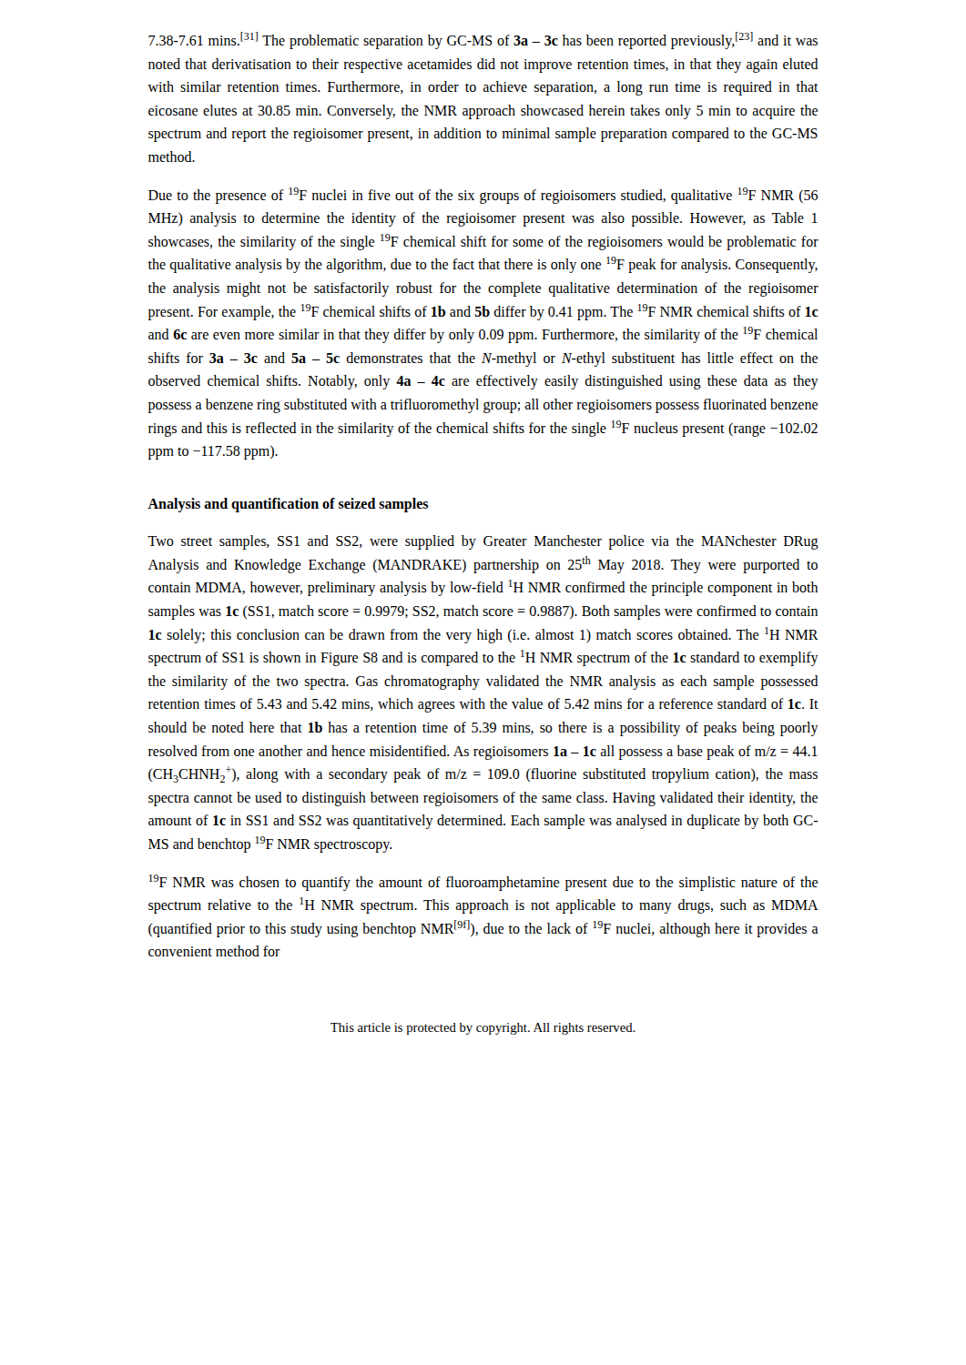7.38-7.61 mins.[31] The problematic separation by GC-MS of 3a – 3c has been reported previously,[23] and it was noted that derivatisation to their respective acetamides did not improve retention times, in that they again eluted with similar retention times. Furthermore, in order to achieve separation, a long run time is required in that eicosane elutes at 30.85 min. Conversely, the NMR approach showcased herein takes only 5 min to acquire the spectrum and report the regioisomer present, in addition to minimal sample preparation compared to the GC-MS method.
Due to the presence of 19F nuclei in five out of the six groups of regioisomers studied, qualitative 19F NMR (56 MHz) analysis to determine the identity of the regioisomer present was also possible. However, as Table 1 showcases, the similarity of the single 19F chemical shift for some of the regioisomers would be problematic for the qualitative analysis by the algorithm, due to the fact that there is only one 19F peak for analysis. Consequently, the analysis might not be satisfactorily robust for the complete qualitative determination of the regioisomer present. For example, the 19F chemical shifts of 1b and 5b differ by 0.41 ppm. The 19F NMR chemical shifts of 1c and 6c are even more similar in that they differ by only 0.09 ppm. Furthermore, the similarity of the 19F chemical shifts for 3a – 3c and 5a – 5c demonstrates that the N-methyl or N-ethyl substituent has little effect on the observed chemical shifts. Notably, only 4a – 4c are effectively easily distinguished using these data as they possess a benzene ring substituted with a trifluoromethyl group; all other regioisomers possess fluorinated benzene rings and this is reflected in the similarity of the chemical shifts for the single 19F nucleus present (range −102.02 ppm to −117.58 ppm).
Analysis and quantification of seized samples
Two street samples, SS1 and SS2, were supplied by Greater Manchester police via the MANchester DRug Analysis and Knowledge Exchange (MANDRAKE) partnership on 25th May 2018. They were purported to contain MDMA, however, preliminary analysis by low-field 1H NMR confirmed the principle component in both samples was 1c (SS1, match score = 0.9979; SS2, match score = 0.9887). Both samples were confirmed to contain 1c solely; this conclusion can be drawn from the very high (i.e. almost 1) match scores obtained. The 1H NMR spectrum of SS1 is shown in Figure S8 and is compared to the 1H NMR spectrum of the 1c standard to exemplify the similarity of the two spectra. Gas chromatography validated the NMR analysis as each sample possessed retention times of 5.43 and 5.42 mins, which agrees with the value of 5.42 mins for a reference standard of 1c. It should be noted here that 1b has a retention time of 5.39 mins, so there is a possibility of peaks being poorly resolved from one another and hence misidentified. As regioisomers 1a – 1c all possess a base peak of m/z = 44.1 (CH3CHNH2+), along with a secondary peak of m/z = 109.0 (fluorine substituted tropylium cation), the mass spectra cannot be used to distinguish between regioisomers of the same class. Having validated their identity, the amount of 1c in SS1 and SS2 was quantitatively determined. Each sample was analysed in duplicate by both GC-MS and benchtop 19F NMR spectroscopy.
19F NMR was chosen to quantify the amount of fluoroamphetamine present due to the simplistic nature of the spectrum relative to the 1H NMR spectrum. This approach is not applicable to many drugs, such as MDMA (quantified prior to this study using benchtop NMR[9f]), due to the lack of 19F nuclei, although here it provides a convenient method for
This article is protected by copyright. All rights reserved.